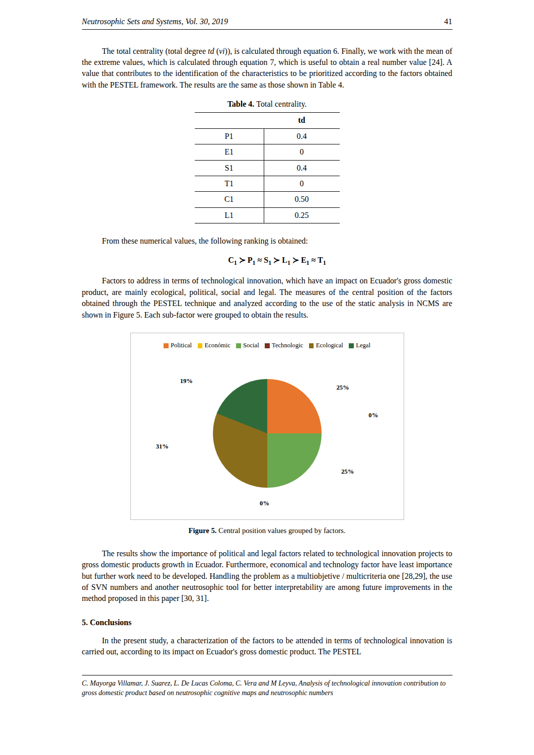Neutrosophic Sets and Systems, Vol. 30, 2019 41
The total centrality (total degree td (vi)), is calculated through equation 6. Finally, we work with the mean of the extreme values, which is calculated through equation 7, which is useful to obtain a real number value [24]. A value that contributes to the identification of the characteristics to be prioritized according to the factors obtained with the PESTEL framework. The results are the same as those shown in Table 4.
Table 4. Total centrality.
| | td |
| --- | --- |
| P1 | 0.4 |
| E1 | 0 |
| S1 | 0.4 |
| T1 | 0 |
| C1 | 0.50 |
| L1 | 0.25 |
From these numerical values, the following ranking is obtained:
C1 ≻ P1 ≈ S1 ≻ L1 ≻ E1 ≈ T1
Factors to address in terms of technological innovation, which have an impact on Ecuador's gross domestic product, are mainly ecological, political, social and legal. The measures of the central position of the factors obtained through the PESTEL technique and analyzed according to the use of the static analysis in NCMS are shown in Figure 5. Each sub-factor were grouped to obtain the results.
Political Económic Social Technologic Ecological Legal
19% 31% 25% 0% 25% 0%
Figure 5. Central position values grouped by factors.
The results show the importance of political and legal factors related to technological innovation projects to gross domestic products growth in Ecuador. Furthermore, economical and technology factor have least importance but further work need to be developed. Handling the problem as a multiobjetive / multicriteria one [28,29], the use of SVN numbers and another neutrosophic tool for better interpretability are among future improvements in the method proposed in this paper [30, 31].
5. Conclusions
In the present study, a characterization of the factors to be attended in terms of technological innovation is carried out, according to its impact on Ecuador's gross domestic product. The PESTEL
C. Mayorga Villamar, J. Suarez, L. De Lucas Coloma, C. Vera and M Leyva, Analysis of technological innovation contribution to gross domestic product based on neutrosophic cognitive maps and neutrosophic numbers